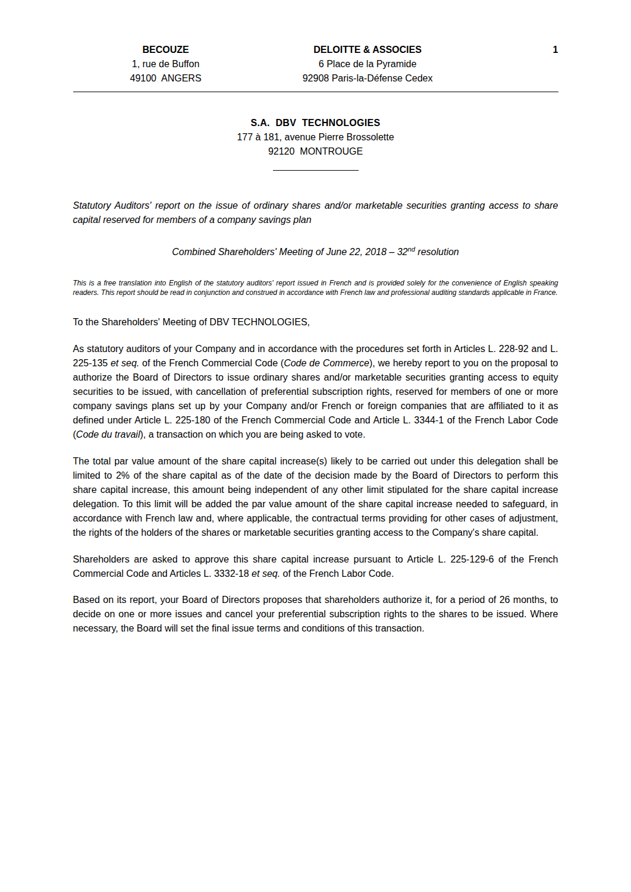BECOUZE
1, rue de Buffon
49100 ANGERS
DELOITTE & ASSOCIES
6 Place de la Pyramide
92908 Paris-la-Défense Cedex
1
S.A. DBV TECHNOLOGIES
177 à 181, avenue Pierre Brossolette
92120 MONTROUGE
Statutory Auditors' report on the issue of ordinary shares and/or marketable securities granting access to share capital reserved for members of a company savings plan
Combined Shareholders' Meeting of June 22, 2018 – 32nd resolution
This is a free translation into English of the statutory auditors' report issued in French and is provided solely for the convenience of English speaking readers. This report should be read in conjunction and construed in accordance with French law and professional auditing standards applicable in France.
To the Shareholders' Meeting of DBV TECHNOLOGIES,
As statutory auditors of your Company and in accordance with the procedures set forth in Articles L. 228-92 and L. 225-135 et seq. of the French Commercial Code (Code de Commerce), we hereby report to you on the proposal to authorize the Board of Directors to issue ordinary shares and/or marketable securities granting access to equity securities to be issued, with cancellation of preferential subscription rights, reserved for members of one or more company savings plans set up by your Company and/or French or foreign companies that are affiliated to it as defined under Article L. 225-180 of the French Commercial Code and Article L. 3344-1 of the French Labor Code (Code du travail), a transaction on which you are being asked to vote.
The total par value amount of the share capital increase(s) likely to be carried out under this delegation shall be limited to 2% of the share capital as of the date of the decision made by the Board of Directors to perform this share capital increase, this amount being independent of any other limit stipulated for the share capital increase delegation. To this limit will be added the par value amount of the share capital increase needed to safeguard, in accordance with French law and, where applicable, the contractual terms providing for other cases of adjustment, the rights of the holders of the shares or marketable securities granting access to the Company's share capital.
Shareholders are asked to approve this share capital increase pursuant to Article L. 225-129-6 of the French Commercial Code and Articles L. 3332-18 et seq. of the French Labor Code.
Based on its report, your Board of Directors proposes that shareholders authorize it, for a period of 26 months, to decide on one or more issues and cancel your preferential subscription rights to the shares to be issued. Where necessary, the Board will set the final issue terms and conditions of this transaction.